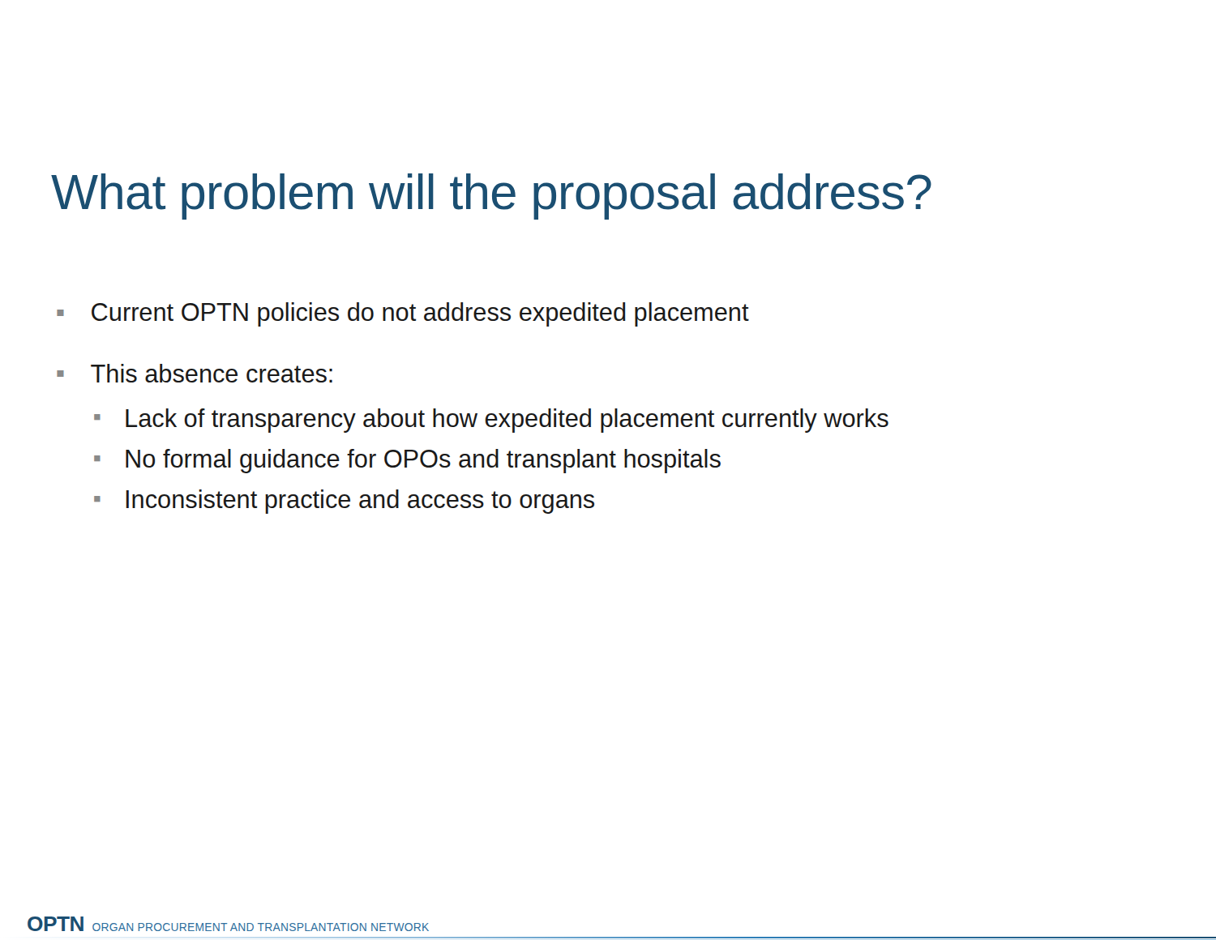What problem will the proposal address?
Current OPTN policies do not address expedited placement
This absence creates:
Lack of transparency about how expedited placement currently works
No formal guidance for OPOs and transplant hospitals
Inconsistent practice and access to organs
OPTN Organ Procurement and Transplantation Network
2